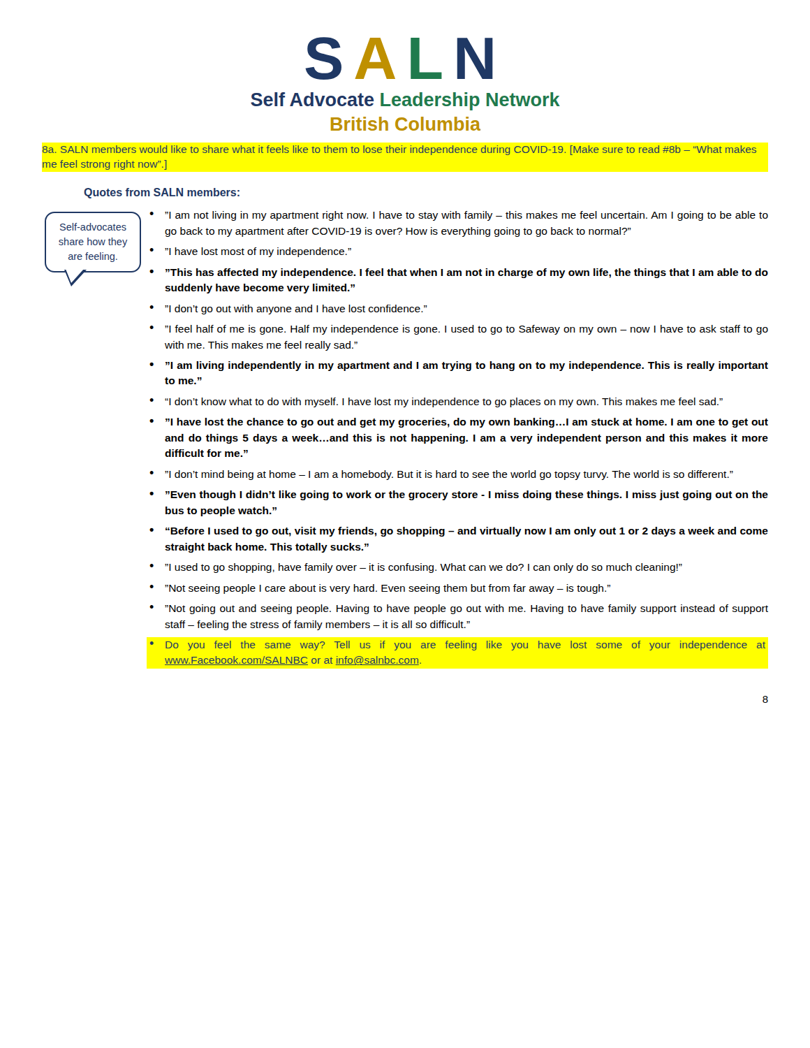SALN
Self Advocate Leadership Network
British Columbia
8a. SALN members would like to share what it feels like to them to lose their independence during COVID-19. [Make sure to read #8b – “What makes me feel strong right now”.]
Quotes from SALN members:
Self-advocates share how they are feeling.
”I am not living in my apartment right now. I have to stay with family – this makes me feel uncertain. Am I going to be able to go back to my apartment after COVID-19 is over? How is everything going to go back to normal?”
”I have lost most of my independence.”
”This has affected my independence. I feel that when I am not in charge of my own life, the things that I am able to do suddenly have become very limited.”
”I don’t go out with anyone and I have lost confidence.”
”I feel half of me is gone. Half my independence is gone. I used to go to Safeway on my own – now I have to ask staff to go with me. This makes me feel really sad.”
”I am living independently in my apartment and I am trying to hang on to my independence. This is really important to me.”
“I don’t know what to do with myself. I have lost my independence to go places on my own. This makes me feel sad.”
”I have lost the chance to go out and get my groceries, do my own banking…I am stuck at home. I am one to get out and do things 5 days a week…and this is not happening. I am a very independent person and this makes it more difficult for me.”
”I don’t mind being at home – I am a homebody. But it is hard to see the world go topsy turvy. The world is so different.”
”Even though I didn’t like going to work or the grocery store - I miss doing these things. I miss just going out on the bus to people watch.”
“Before I used to go out, visit my friends, go shopping – and virtually now I am only out 1 or 2 days a week and come straight back home. This totally sucks.”
”I used to go shopping, have family over – it is confusing. What can we do? I can only do so much cleaning!”
”Not seeing people I care about is very hard. Even seeing them but from far away – is tough.”
”Not going out and seeing people. Having to have people go out with me. Having to have family support instead of support staff – feeling the stress of family members – it is all so difficult.”
Do you feel the same way? Tell us if you are feeling like you have lost some of your independence at www.Facebook.com/SALNBC or at info@salnbc.com.
8